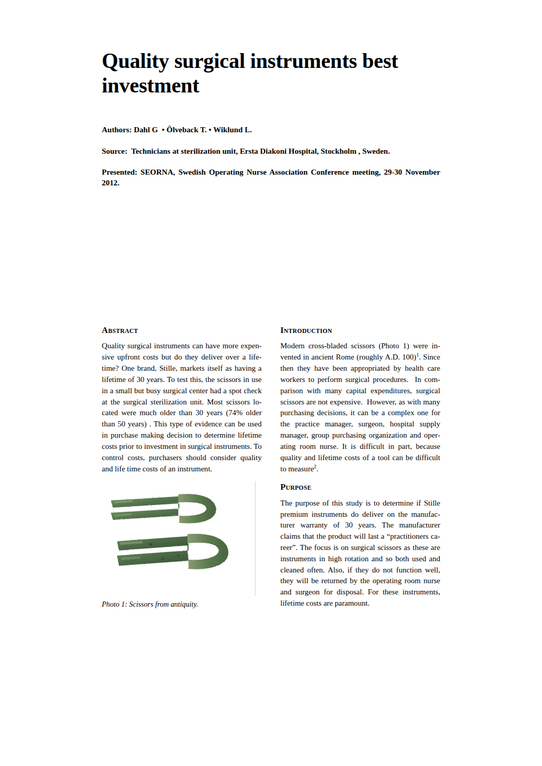Quality surgical instruments best investment
Authors: Dahl G • Ölveback T. • Wiklund L.
Source: Technicians at sterilization unit, Ersta Diakoni Hospital, Stockholm , Sweden.
Presented: SEORNA, Swedish Operating Nurse Association Conference meeting, 29-30 November 2012.
Abstract
Quality surgical instruments can have more expensive upfront costs but do they deliver over a lifetime? One brand, Stille, markets itself as having a lifetime of 30 years. To test this, the scissors in use in a small but busy surgical center had a spot check at the surgical sterilization unit. Most scissors located were much older than 30 years (74% older than 50 years) . This type of evidence can be used in purchase making decision to determine lifetime costs prior to investment in surgical instruments. To control costs, purchasers should consider quality and life time costs of an instrument.
Photo 1: Scissors from antiquity.
Introduction
Modern cross-bladed scissors (Photo 1) were invented in ancient Rome (roughly A.D. 100)1. Since then they have been appropriated by health care workers to perform surgical procedures. In comparison with many capital expenditures, surgical scissors are not expensive. However, as with many purchasing decisions, it can be a complex one for the practice manager, surgeon, hospital supply manager, group purchasing organization and operating room nurse. It is difficult in part, because quality and lifetime costs of a tool can be difficult to measure2.
Purpose
The purpose of this study is to determine if Stille premium instruments do deliver on the manufacturer warranty of 30 years. The manufacturer claims that the product will last a “practitioners career”. The focus is on surgical scissors as these are instruments in high rotation and so both used and cleaned often. Also, if they do not function well, they will be returned by the operating room nurse and surgeon for disposal. For these instruments, lifetime costs are paramount.